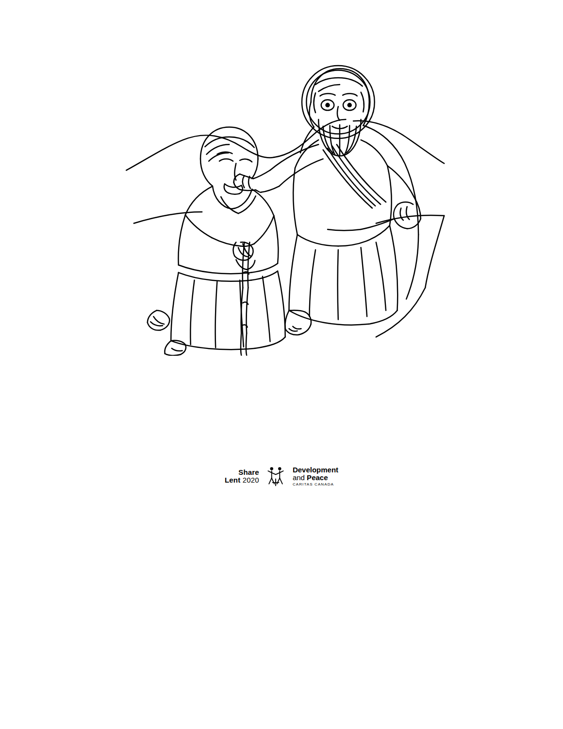Share
Lent 2020
Development
and Peace
CARITAS CANADA